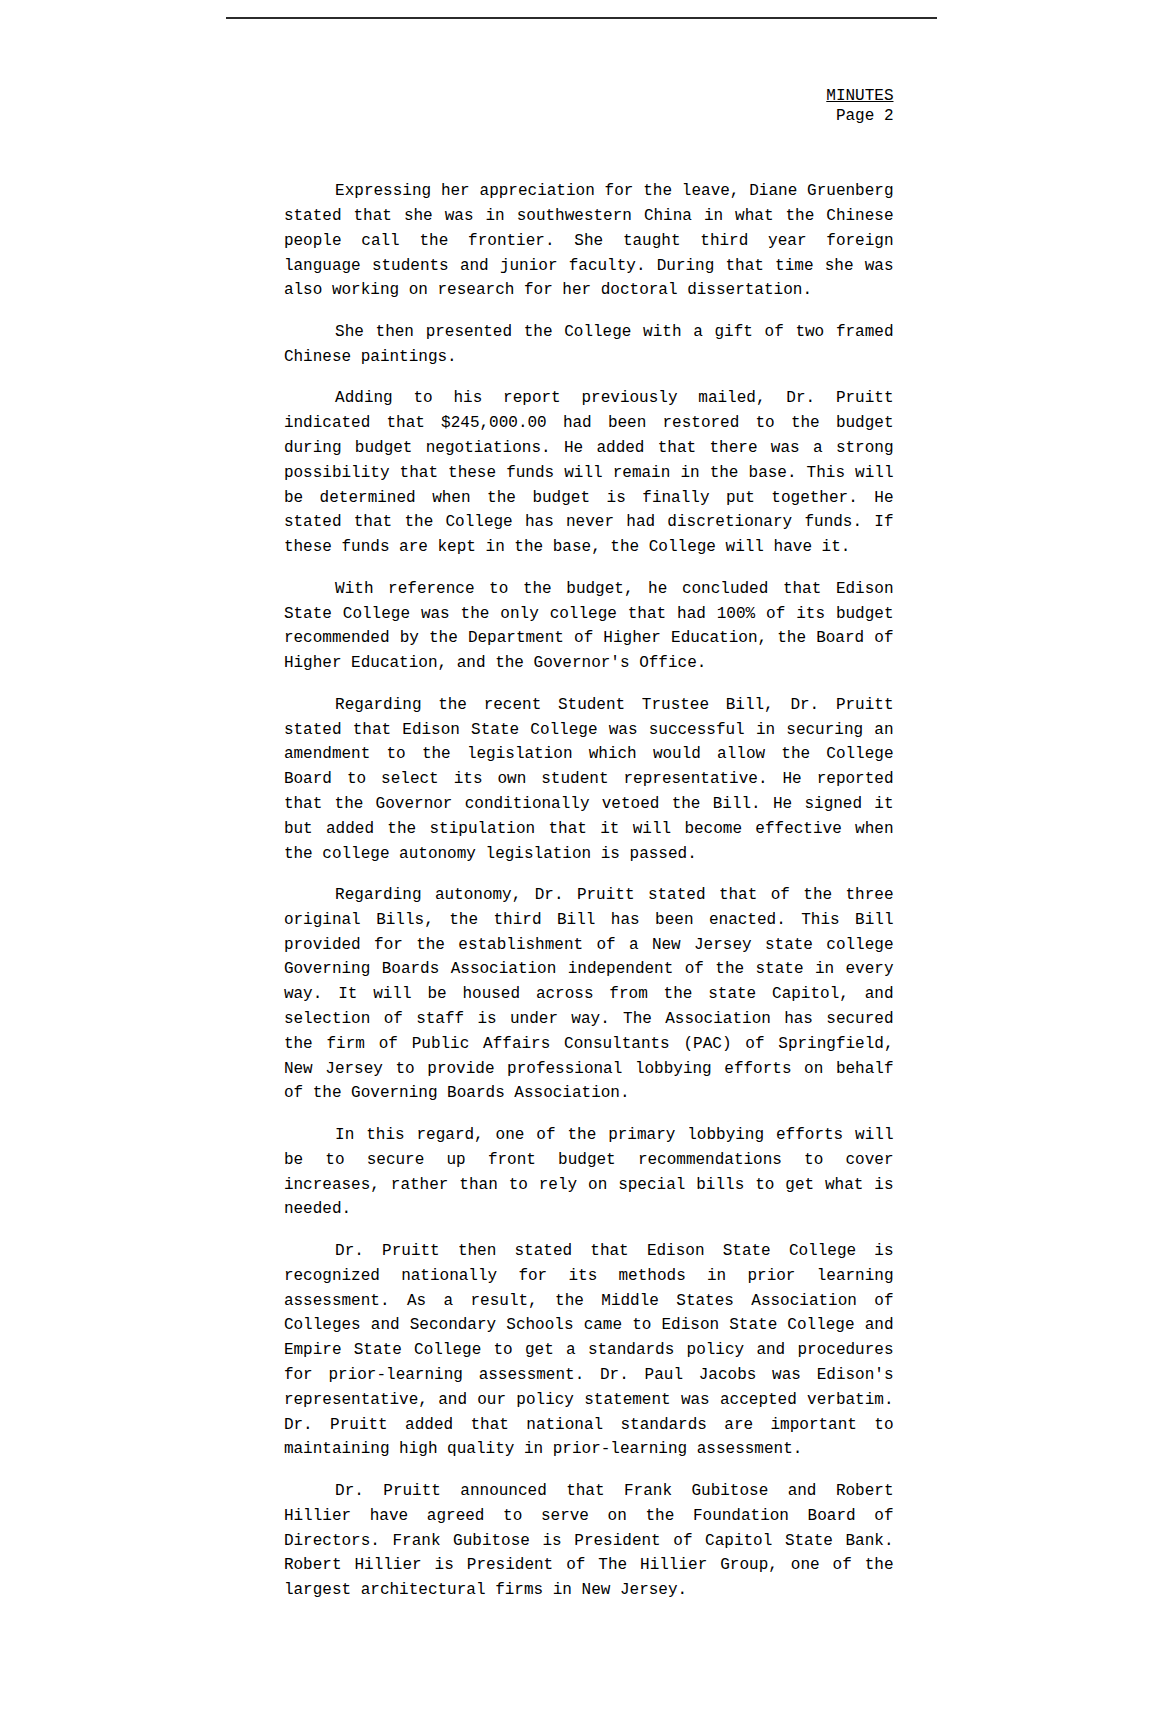MINUTES
Page 2
Expressing her appreciation for the leave, Diane Gruenberg stated that she was in southwestern China in what the Chinese people call the frontier. She taught third year foreign language students and junior faculty. During that time she was also working on research for her doctoral dissertation.
She then presented the College with a gift of two framed Chinese paintings.
Adding to his report previously mailed, Dr. Pruitt indicated that $245,000.00 had been restored to the budget during budget negotiations. He added that there was a strong possibility that these funds will remain in the base. This will be determined when the budget is finally put together. He stated that the College has never had discretionary funds. If these funds are kept in the base, the College will have it.
With reference to the budget, he concluded that Edison State College was the only college that had 100% of its budget recommended by the Department of Higher Education, the Board of Higher Education, and the Governor's Office.
Regarding the recent Student Trustee Bill, Dr. Pruitt stated that Edison State College was successful in securing an amendment to the legislation which would allow the College Board to select its own student representative. He reported that the Governor conditionally vetoed the Bill. He signed it but added the stipulation that it will become effective when the college autonomy legislation is passed.
Regarding autonomy, Dr. Pruitt stated that of the three original Bills, the third Bill has been enacted. This Bill provided for the establishment of a New Jersey state college Governing Boards Association independent of the state in every way. It will be housed across from the state Capitol, and selection of staff is under way. The Association has secured the firm of Public Affairs Consultants (PAC) of Springfield, New Jersey to provide professional lobbying efforts on behalf of the Governing Boards Association.
In this regard, one of the primary lobbying efforts will be to secure up front budget recommendations to cover increases, rather than to rely on special bills to get what is needed.
Dr. Pruitt then stated that Edison State College is recognized nationally for its methods in prior learning assessment. As a result, the Middle States Association of Colleges and Secondary Schools came to Edison State College and Empire State College to get a standards policy and procedures for prior-learning assessment. Dr. Paul Jacobs was Edison's representative, and our policy statement was accepted verbatim. Dr. Pruitt added that national standards are important to maintaining high quality in prior-learning assessment.
Dr. Pruitt announced that Frank Gubitose and Robert Hillier have agreed to serve on the Foundation Board of Directors. Frank Gubitose is President of Capitol State Bank. Robert Hillier is President of The Hillier Group, one of the largest architectural firms in New Jersey.